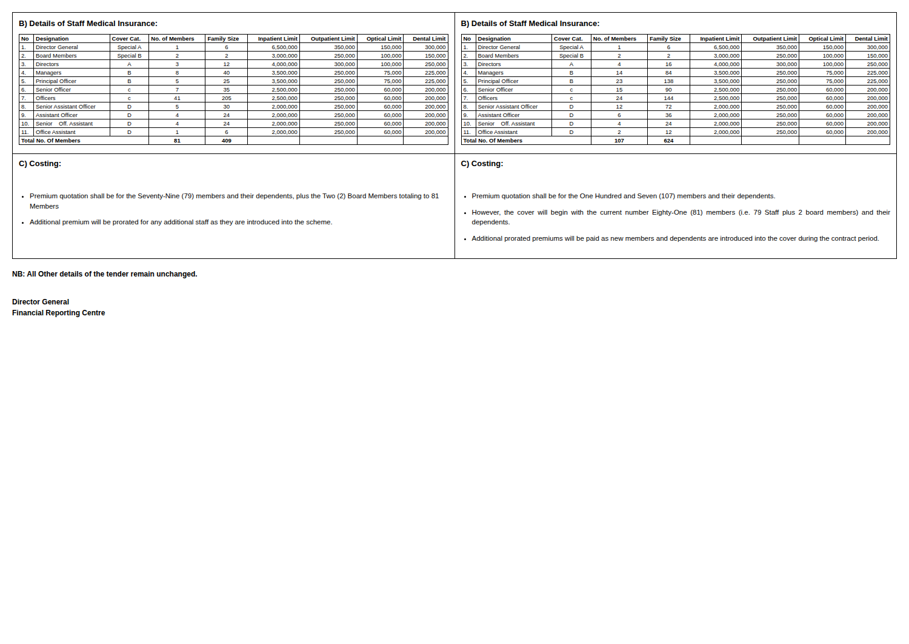| B) Details of Staff Medical Insurance: / No / Designation / Cover Cat. / No. of Members / Family Size / Inpatient Limit / Outpatient Limit / Optical Limit / Dental Limit / / --- / --- / --- / --- / --- / --- / --- / --- / --- / / 1. / Director General / Special A / 1 / 6 / 6,500,000 / 350,000 / 150,000 / 300,000 / / 2. / Board Members / Special B / 2 / 2 / 3,000,000 / 250,000 / 100,000 / 150,000 / / 3. / Directors / A / 3 / 12 / 4,000,000 / 300,000 / 100,000 / 250,000 / / 4. / Managers / B / 8 / 40 / 3,500,000 / 250,000 / 75,000 / 225,000 / / 5. / Principal Officer / B / 5 / 25 / 3,500,000 / 250,000 / 75,000 / 225,000 / / 6. / Senior Officer / c / 7 / 35 / 2,500,000 / 250,000 / 60,000 / 200,000 / / 7. / Officers / c / 41 / 205 / 2,500,000 / 250,000 / 60,000 / 200,000 / / 8. / Senior Assistant Officer / D / 5 / 30 / 2,000,000 / 250,000 / 60,000 / 200,000 / / 9. / Assistant Officer / D / 4 / 24 / 2,000,000 / 250,000 / 60,000 / 200,000 / / 10. / Senior Off. Assistant / D / 4 / 24 / 2,000,000 / 250,000 / 60,000 / 200,000 / / 11. / Office Assistant / D / 1 / 6 / 2,000,000 / 250,000 / 60,000 / 200,000 / / Total No. Of Members / 81 / 409 / / / / / | B) Details of Staff Medical Insurance: / No / Designation / Cover Cat. / No. of Members / Family Size / Inpatient Limit / Outpatient Limit / Optical Limit / Dental Limit / / --- / --- / --- / --- / --- / --- / --- / --- / --- / / 1. / Director General / Special A / 1 / 6 / 6,500,000 / 350,000 / 150,000 / 300,000 / / 2. / Board Members / Special B / 2 / 2 / 3,000,000 / 250,000 / 100,000 / 150,000 / / 3. / Directors / A / 4 / 16 / 4,000,000 / 300,000 / 100,000 / 250,000 / / 4. / Managers / B / 14 / 84 / 3,500,000 / 250,000 / 75,000 / 225,000 / / 5. / Principal Officer / B / 23 / 138 / 3,500,000 / 250,000 / 75,000 / 225,000 / / 6. / Senior Officer / c / 15 / 90 / 2,500,000 / 250,000 / 60,000 / 200,000 / / 7. / Officers / c / 24 / 144 / 2,500,000 / 250,000 / 60,000 / 200,000 / / 8. / Senior Assistant Officer / D / 12 / 72 / 2,000,000 / 250,000 / 60,000 / 200,000 / / 9. / Assistant Officer / D / 6 / 36 / 2,000,000 / 250,000 / 60,000 / 200,000 / / 10. / Senior Off. Assistant / D / 4 / 24 / 2,000,000 / 250,000 / 60,000 / 200,000 / / 11. / Office Assistant / D / 2 / 12 / 2,000,000 / 250,000 / 60,000 / 200,000 / / Total No. Of Members / 107 / 624 / / / / / |
| C) Costing: Premium quotation shall be for the Seventy-Nine (79) members and their dependents, plus the Two (2) Board Members totaling to 81 Members Additional premium will be prorated for any additional staff as they are introduced into the scheme. | C) Costing: Premium quotation shall be for the One Hundred and Seven (107) members and their dependents. However, the cover will begin with the current number Eighty-One (81) members (i.e. 79 Staff plus 2 board members) and their dependents. Additional prorated premiums will be paid as new members and dependents are introduced into the cover during the contract period. |
NB: All Other details of the tender remain unchanged.
Director General
Financial Reporting Centre